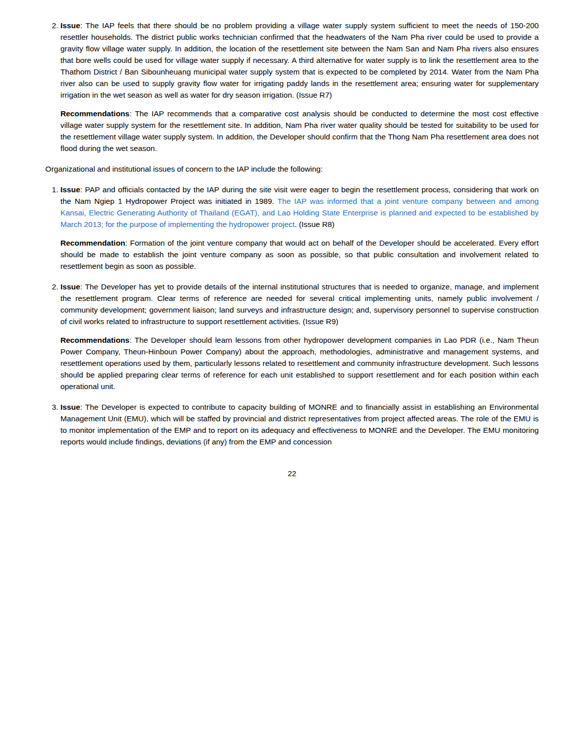Issue: The IAP feels that there should be no problem providing a village water supply system sufficient to meet the needs of 150-200 resettler households. The district public works technician confirmed that the headwaters of the Nam Pha river could be used to provide a gravity flow village water supply. In addition, the location of the resettlement site between the Nam San and Nam Pha rivers also ensures that bore wells could be used for village water supply if necessary. A third alternative for water supply is to link the resettlement area to the Thathom District / Ban Sibounheuang municipal water supply system that is expected to be completed by 2014. Water from the Nam Pha river also can be used to supply gravity flow water for irrigating paddy lands in the resettlement area; ensuring water for supplementary irrigation in the wet season as well as water for dry season irrigation. (Issue R7)
Recommendations: The IAP recommends that a comparative cost analysis should be conducted to determine the most cost effective village water supply system for the resettlement site. In addition, Nam Pha river water quality should be tested for suitability to be used for the resettlement village water supply system. In addition, the Developer should confirm that the Thong Nam Pha resettlement area does not flood during the wet season.
Organizational and institutional issues of concern to the IAP include the following:
Issue: PAP and officials contacted by the IAP during the site visit were eager to begin the resettlement process, considering that work on the Nam Ngiep 1 Hydropower Project was initiated in 1989. The IAP was informed that a joint venture company between and among Kansai, Electric Generating Authority of Thailand (EGAT), and Lao Holding State Enterprise is planned and expected to be established by March 2013; for the purpose of implementing the hydropower project. (Issue R8)
Recommendation: Formation of the joint venture company that would act on behalf of the Developer should be accelerated. Every effort should be made to establish the joint venture company as soon as possible, so that public consultation and involvement related to resettlement begin as soon as possible.
Issue: The Developer has yet to provide details of the internal institutional structures that is needed to organize, manage, and implement the resettlement program. Clear terms of reference are needed for several critical implementing units, namely public involvement / community development; government liaison; land surveys and infrastructure design; and, supervisory personnel to supervise construction of civil works related to infrastructure to support resettlement activities. (Issue R9)
Recommendations: The Developer should learn lessons from other hydropower development companies in Lao PDR (i.e., Nam Theun Power Company, Theun-Hinboun Power Company) about the approach, methodologies, administrative and management systems, and resettlement operations used by them, particularly lessons related to resettlement and community infrastructure development. Such lessons should be applied preparing clear terms of reference for each unit established to support resettlement and for each position within each operational unit.
Issue: The Developer is expected to contribute to capacity building of MONRE and to financially assist in establishing an Environmental Management Unit (EMU), which will be staffed by provincial and district representatives from project affected areas. The role of the EMU is to monitor implementation of the EMP and to report on its adequacy and effectiveness to MONRE and the Developer. The EMU monitoring reports would include findings, deviations (if any) from the EMP and concession
22